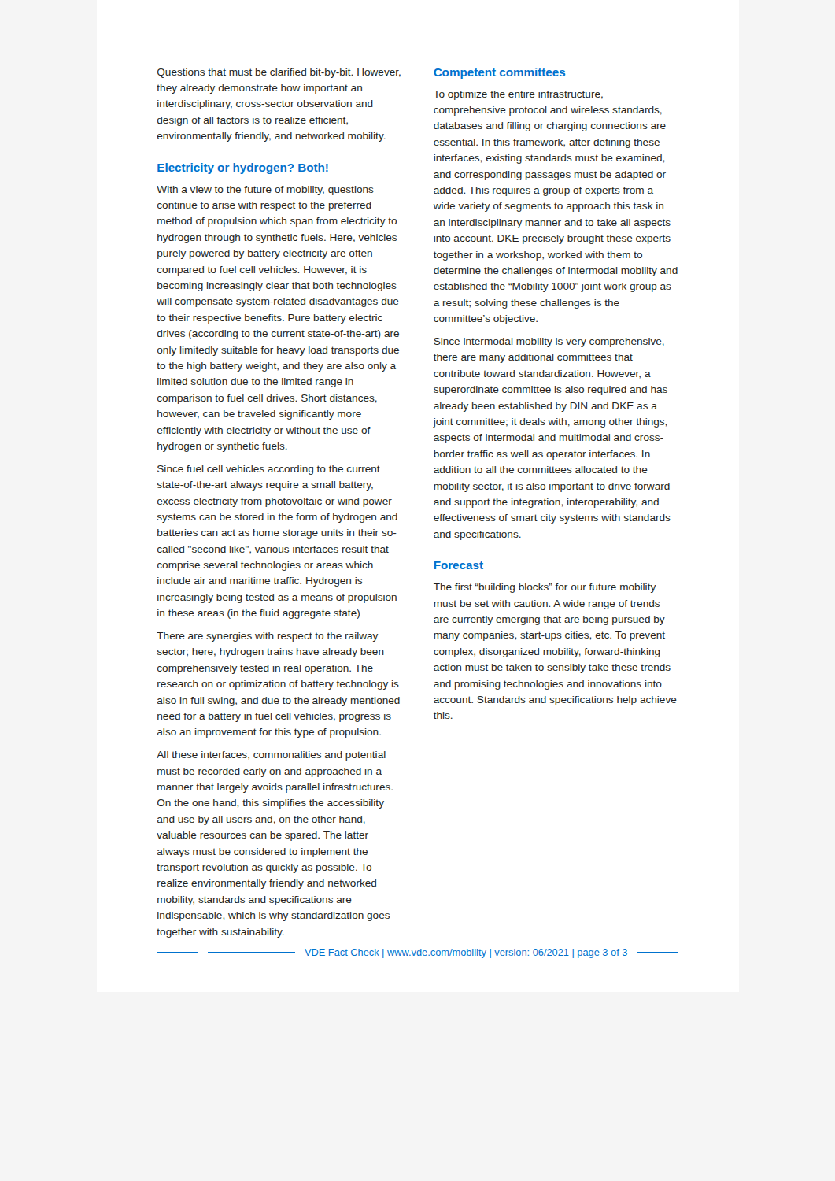Questions that must be clarified bit-by-bit. However, they already demonstrate how important an interdisciplinary, cross-sector observation and design of all factors is to realize efficient, environmentally friendly, and networked mobility.
Electricity or hydrogen? Both!
With a view to the future of mobility, questions continue to arise with respect to the preferred method of propulsion which span from electricity to hydrogen through to synthetic fuels. Here, vehicles purely powered by battery electricity are often compared to fuel cell vehicles. However, it is becoming increasingly clear that both technologies will compensate system-related disadvantages due to their respective benefits. Pure battery electric drives (according to the current state-of-the-art) are only limitedly suitable for heavy load transports due to the high battery weight, and they are also only a limited solution due to the limited range in comparison to fuel cell drives. Short distances, however, can be traveled significantly more efficiently with electricity or without the use of hydrogen or synthetic fuels.
Since fuel cell vehicles according to the current state-of-the-art always require a small battery, excess electricity from photovoltaic or wind power systems can be stored in the form of hydrogen and batteries can act as home storage units in their so-called "second like", various interfaces result that comprise several technologies or areas which include air and maritime traffic. Hydrogen is increasingly being tested as a means of propulsion in these areas (in the fluid aggregate state)
There are synergies with respect to the railway sector; here, hydrogen trains have already been comprehensively tested in real operation. The research on or optimization of battery technology is also in full swing, and due to the already mentioned need for a battery in fuel cell vehicles, progress is also an improvement for this type of propulsion.
All these interfaces, commonalities and potential must be recorded early on and approached in a manner that largely avoids parallel infrastructures. On the one hand, this simplifies the accessibility and use by all users and, on the other hand, valuable resources can be spared. The latter always must be considered to implement the transport revolution as quickly as possible. To realize environmentally friendly and networked mobility, standards and specifications are indispensable, which is why standardization goes together with sustainability.
Competent committees
To optimize the entire infrastructure, comprehensive protocol and wireless standards, databases and filling or charging connections are essential. In this framework, after defining these interfaces, existing standards must be examined, and corresponding passages must be adapted or added. This requires a group of experts from a wide variety of segments to approach this task in an interdisciplinary manner and to take all aspects into account. DKE precisely brought these experts together in a workshop, worked with them to determine the challenges of intermodal mobility and established the “Mobility 1000” joint work group as a result; solving these challenges is the committee’s objective.
Since intermodal mobility is very comprehensive, there are many additional committees that contribute toward standardization. However, a superordinate committee is also required and has already been established by DIN and DKE as a joint committee; it deals with, among other things, aspects of intermodal and multimodal and cross-border traffic as well as operator interfaces. In addition to all the committees allocated to the mobility sector, it is also important to drive forward and support the integration, interoperability, and effectiveness of smart city systems with standards and specifications.
Forecast
The first “building blocks” for our future mobility must be set with caution. A wide range of trends are currently emerging that are being pursued by many companies, start-ups cities, etc. To prevent complex, disorganized mobility, forward-thinking action must be taken to sensibly take these trends and promising technologies and innovations into account. Standards and specifications help achieve this.
VDE Fact Check | www.vde.com/mobility | version: 06/2021 | page 3 of 3